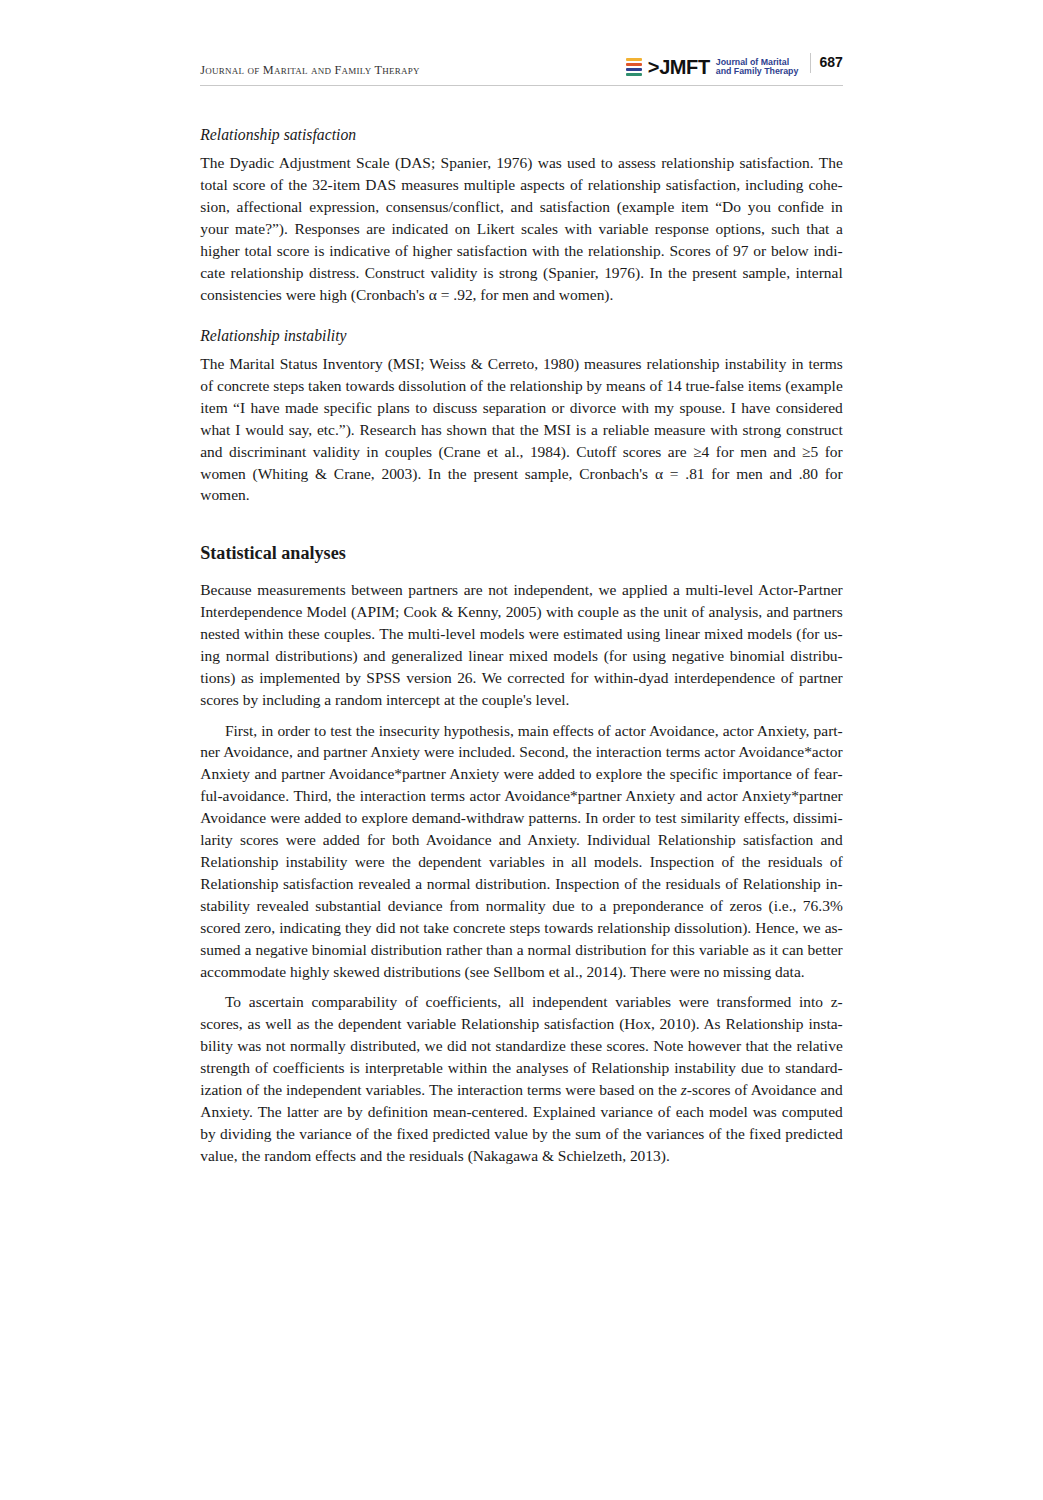Journal of Marital and Family Therapy
>JMFT
Journal of Marital
and Family Therapy
687
Relationship satisfaction
The Dyadic Adjustment Scale (DAS; Spanier, 1976) was used to assess relationship satisfaction. The total score of the 32-item DAS measures multiple aspects of relationship satisfaction, including cohesion, affectional expression, consensus/conflict, and satisfaction (example item “Do you confide in your mate?”). Responses are indicated on Likert scales with variable response options, such that a higher total score is indicative of higher satisfaction with the relationship. Scores of 97 or below indicate relationship distress. Construct validity is strong (Spanier, 1976). In the present sample, internal consistencies were high (Cronbach's α = .92, for men and women).
Relationship instability
The Marital Status Inventory (MSI; Weiss & Cerreto, 1980) measures relationship instability in terms of concrete steps taken towards dissolution of the relationship by means of 14 true-false items (example item “I have made specific plans to discuss separation or divorce with my spouse. I have considered what I would say, etc.”). Research has shown that the MSI is a reliable measure with strong construct and discriminant validity in couples (Crane et al., 1984). Cutoff scores are ≥4 for men and ≥5 for women (Whiting & Crane, 2003). In the present sample, Cronbach's α = .81 for men and .80 for women.
Statistical analyses
Because measurements between partners are not independent, we applied a multi-level Actor-Partner Interdependence Model (APIM; Cook & Kenny, 2005) with couple as the unit of analysis, and partners nested within these couples. The multi-level models were estimated using linear mixed models (for using normal distributions) and generalized linear mixed models (for using negative binomial distributions) as implemented by SPSS version 26. We corrected for within-dyad interdependence of partner scores by including a random intercept at the couple's level.
First, in order to test the insecurity hypothesis, main effects of actor Avoidance, actor Anxiety, partner Avoidance, and partner Anxiety were included. Second, the interaction terms actor Avoidance*actor Anxiety and partner Avoidance*partner Anxiety were added to explore the specific importance of fearful-avoidance. Third, the interaction terms actor Avoidance*partner Anxiety and actor Anxiety*partner Avoidance were added to explore demand-withdraw patterns. In order to test similarity effects, dissimilarity scores were added for both Avoidance and Anxiety. Individual Relationship satisfaction and Relationship instability were the dependent variables in all models. Inspection of the residuals of Relationship satisfaction revealed a normal distribution. Inspection of the residuals of Relationship instability revealed substantial deviance from normality due to a preponderance of zeros (i.e., 76.3% scored zero, indicating they did not take concrete steps towards relationship dissolution). Hence, we assumed a negative binomial distribution rather than a normal distribution for this variable as it can better accommodate highly skewed distributions (see Sellbom et al., 2014). There were no missing data.
To ascertain comparability of coefficients, all independent variables were transformed into z-scores, as well as the dependent variable Relationship satisfaction (Hox, 2010). As Relationship instability was not normally distributed, we did not standardize these scores. Note however that the relative strength of coefficients is interpretable within the analyses of Relationship instability due to standardization of the independent variables. The interaction terms were based on the z-scores of Avoidance and Anxiety. The latter are by definition mean-centered. Explained variance of each model was computed by dividing the variance of the fixed predicted value by the sum of the variances of the fixed predicted value, the random effects and the residuals (Nakagawa & Schielzeth, 2013).